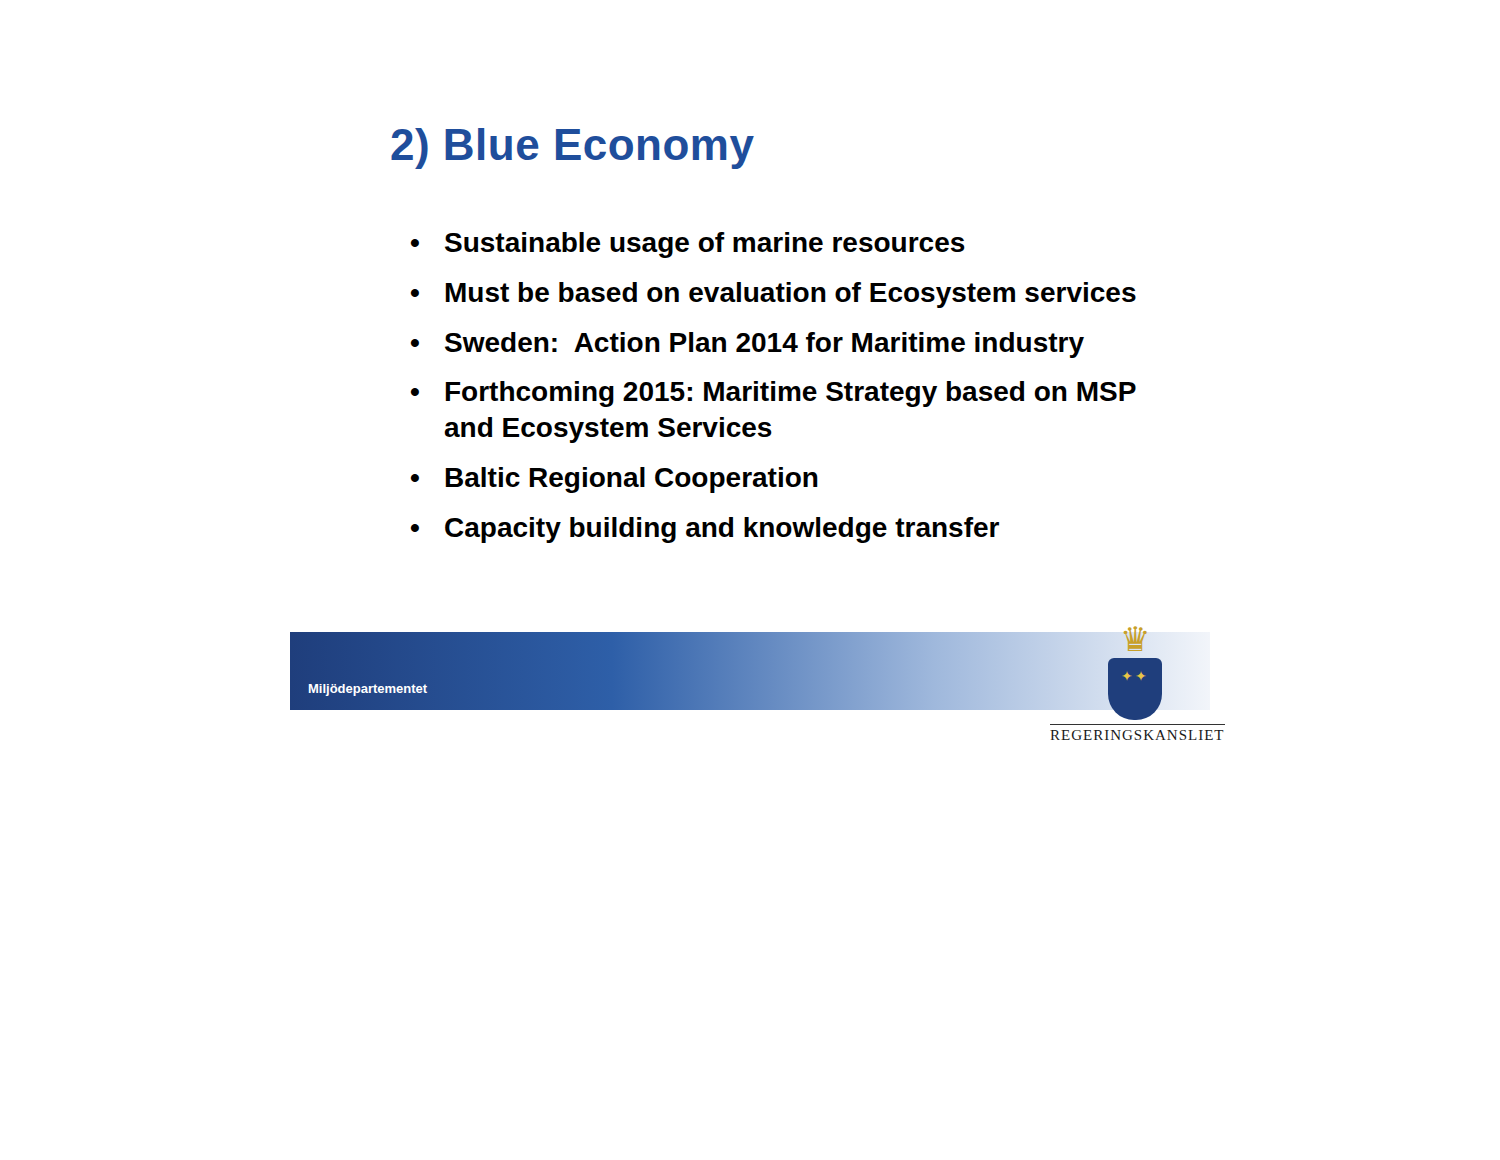2) Blue Economy
Sustainable usage of marine resources
Must be based on evaluation of Ecosystem services
Sweden: Action Plan 2014 for Maritime industry
Forthcoming 2015: Maritime Strategy based on MSP and Ecosystem Services
Baltic Regional Cooperation
Capacity building and knowledge transfer
Miljödepartementet
♛
REGERINGSKANSLIET